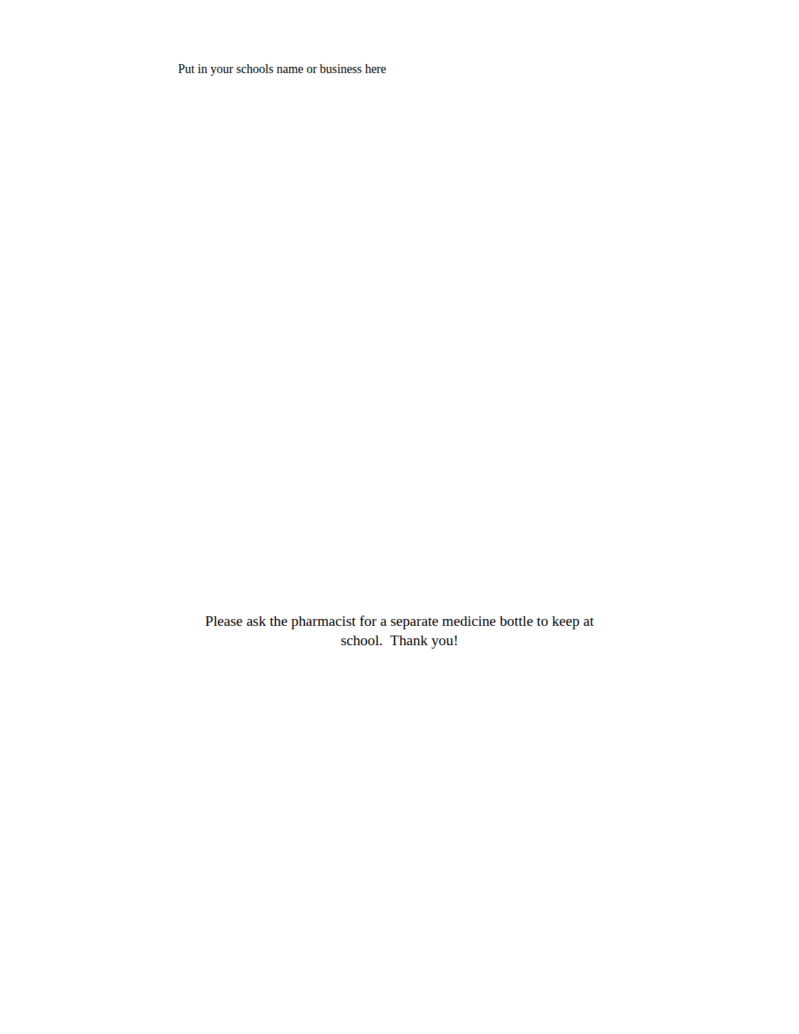Put in your schools name or business here
Please ask the pharmacist for a separate medicine bottle to keep at school. Thank you!